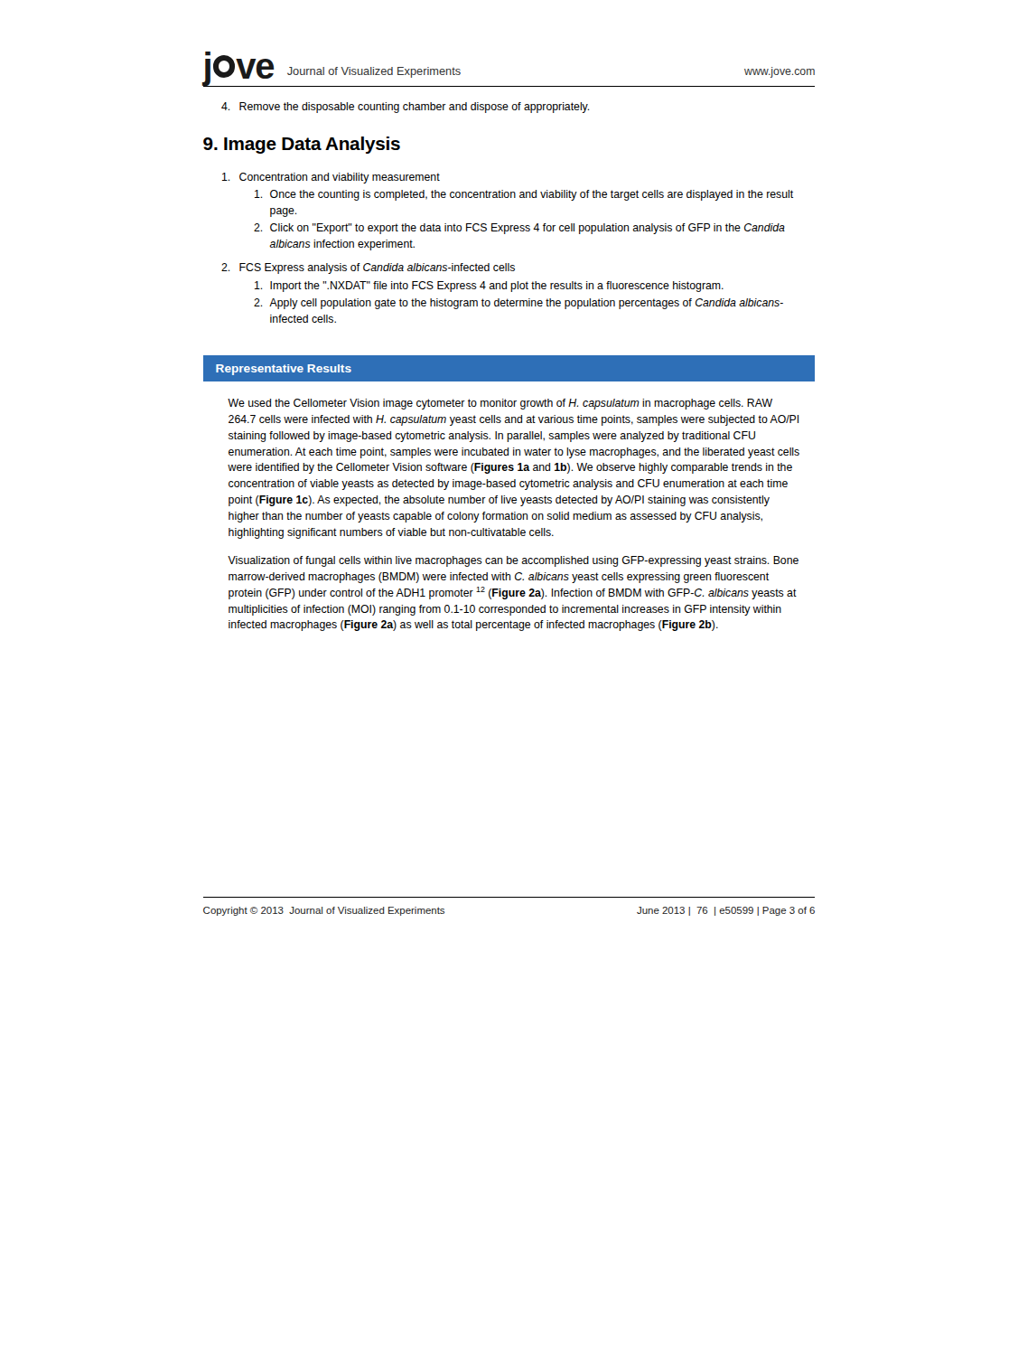j ve
Journal of Visualized Experiments
www.jove.com
Remove the disposable counting chamber and dispose of appropriately.
9. Image Data Analysis
Concentration and viability measurement
Once the counting is completed, the concentration and viability of the target cells are displayed in the result page.
Click on "Export" to export the data into FCS Express 4 for cell population analysis of GFP in the Candida albicans infection experiment.
FCS Express analysis of Candida albicans-infected cells
Import the ".NXDAT" file into FCS Express 4 and plot the results in a fluorescence histogram.
Apply cell population gate to the histogram to determine the population percentages of Candida albicans-infected cells.
Representative Results
We used the Cellometer Vision image cytometer to monitor growth of H. capsulatum in macrophage cells. RAW 264.7 cells were infected with H. capsulatum yeast cells and at various time points, samples were subjected to AO/PI staining followed by image-based cytometric analysis. In parallel, samples were analyzed by traditional CFU enumeration. At each time point, samples were incubated in water to lyse macrophages, and the liberated yeast cells were identified by the Cellometer Vision software (Figures 1a and 1b). We observe highly comparable trends in the concentration of viable yeasts as detected by image-based cytometric analysis and CFU enumeration at each time point (Figure 1c). As expected, the absolute number of live yeasts detected by AO/PI staining was consistently higher than the number of yeasts capable of colony formation on solid medium as assessed by CFU analysis, highlighting significant numbers of viable but non-cultivatable cells.
Visualization of fungal cells within live macrophages can be accomplished using GFP-expressing yeast strains. Bone marrow-derived macrophages (BMDM) were infected with C. albicans yeast cells expressing green fluorescent protein (GFP) under control of the ADH1 promoter 12 (Figure 2a). Infection of BMDM with GFP-C. albicans yeasts at multiplicities of infection (MOI) ranging from 0.1-10 corresponded to incremental increases in GFP intensity within infected macrophages (Figure 2a) as well as total percentage of infected macrophages (Figure 2b).
Copyright © 2013 Journal of Visualized Experiments
June 2013 | 76 | e50599 | Page 3 of 6